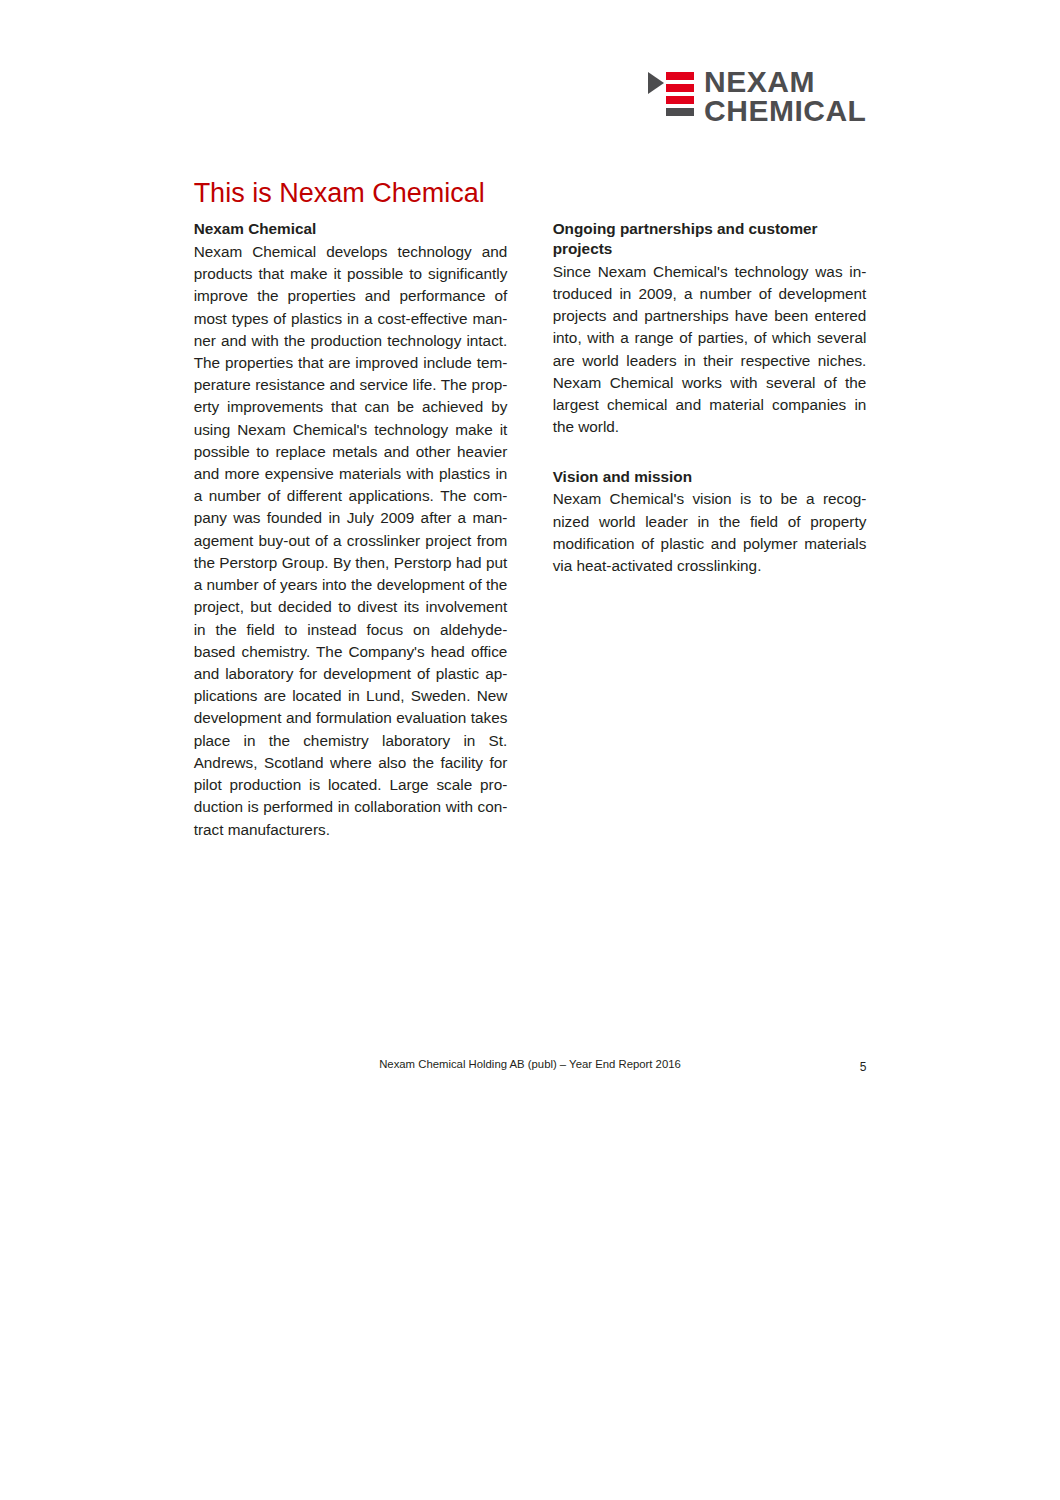NEXAM
CHEMICAL
This is Nexam Chemical
Nexam Chemical
Nexam Chemical develops technology and products that make it possible to significantly improve the properties and performance of most types of plastics in a cost-effective manner and with the production technology intact. The properties that are improved include temperature resistance and service life. The property improvements that can be achieved by using Nexam Chemical's technology make it possible to replace metals and other heavier and more expensive materials with plastics in a number of different applications. The company was founded in July 2009 after a management buy-out of a crosslinker project from the Perstorp Group. By then, Perstorp had put a number of years into the development of the project, but decided to divest its involvement in the field to instead focus on aldehyde-based chemistry. The Company's head office and laboratory for development of plastic applications are located in Lund, Sweden. New development and formulation evaluation takes place in the chemistry laboratory in St. Andrews, Scotland where also the facility for pilot production is located. Large scale production is performed in collaboration with contract manufacturers.
Ongoing partnerships and customer projects
Since Nexam Chemical's technology was introduced in 2009, a number of development projects and partnerships have been entered into, with a range of parties, of which several are world leaders in their respective niches. Nexam Chemical works with several of the largest chemical and material companies in the world.
Vision and mission
Nexam Chemical's vision is to be a recognized world leader in the field of property modification of plastic and polymer materials via heat-activated crosslinking.
Nexam Chemical Holding AB (publ) – Year End Report 2016
5